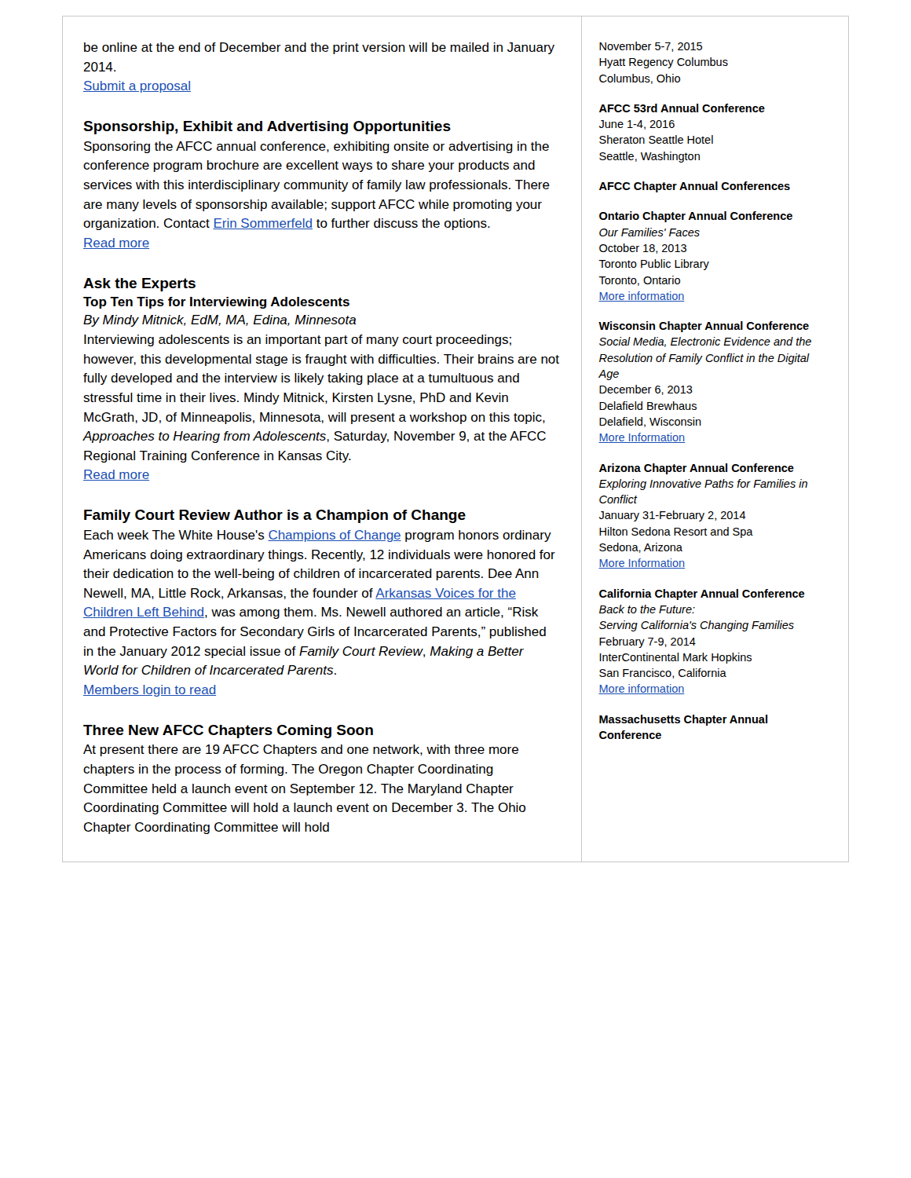| be online at the end of December and the print version will be mailed in January 2014. Submit a proposal Sponsorship, Exhibit and Advertising Opportunities Sponsoring the AFCC annual conference, exhibiting onsite or advertising in the conference program brochure are excellent ways to share your products and services with this interdisciplinary community of family law professionals. There are many levels of sponsorship available; support AFCC while promoting your organization. Contact Erin Sommerfeld to further discuss the options. Read more Ask the Experts Top Ten Tips for Interviewing Adolescents By Mindy Mitnick, EdM, MA, Edina, Minnesota Interviewing adolescents is an important part of many court proceedings; however, this developmental stage is fraught with difficulties. Their brains are not fully developed and the interview is likely taking place at a tumultuous and stressful time in their lives. Mindy Mitnick, Kirsten Lysne, PhD and Kevin McGrath, JD, of Minneapolis, Minnesota, will present a workshop on this topic, Approaches to Hearing from Adolescents , Saturday, November 9, at the AFCC Regional Training Conference in Kansas City. Read more Family Court Review Author is a Champion of Change Each week The White House's Champions of Change program honors ordinary Americans doing extraordinary things. Recently, 12 individuals were honored for their dedication to the well-being of children of incarcerated parents. Dee Ann Newell, MA, Little Rock, Arkansas, the founder of Arkansas Voices for the Children Left Behind , was among them. Ms. Newell authored an article, “Risk and Protective Factors for Secondary Girls of Incarcerated Parents,” published in the January 2012 special issue of Family Court Review , Making a Better World for Children of Incarcerated Parents . Members login to read Three New AFCC Chapters Coming Soon At present there are 19 AFCC Chapters and one network, with three more chapters in the process of forming. The Oregon Chapter Coordinating Committee held a launch event on September 12. The Maryland Chapter Coordinating Committee will hold a launch event on December 3. The Ohio Chapter Coordinating Committee will hold | November 5-7, 2015 Hyatt Regency Columbus Columbus, Ohio AFCC 53rd Annual Conference June 1-4, 2016 Sheraton Seattle Hotel Seattle, Washington AFCC Chapter Annual Conferences Ontario Chapter Annual Conference Our Families' Faces October 18, 2013 Toronto Public Library Toronto, Ontario More information Wisconsin Chapter Annual Conference Social Media, Electronic Evidence and the Resolution of Family Conflict in the Digital Age December 6, 2013 Delafield Brewhaus Delafield, Wisconsin More Information Arizona Chapter Annual Conference Exploring Innovative Paths for Families in Conflict January 31-February 2, 2014 Hilton Sedona Resort and Spa Sedona, Arizona More Information California Chapter Annual Conference Back to the Future: Serving California's Changing Families February 7-9, 2014 InterContinental Mark Hopkins San Francisco, California More information Massachusetts Chapter Annual Conference |